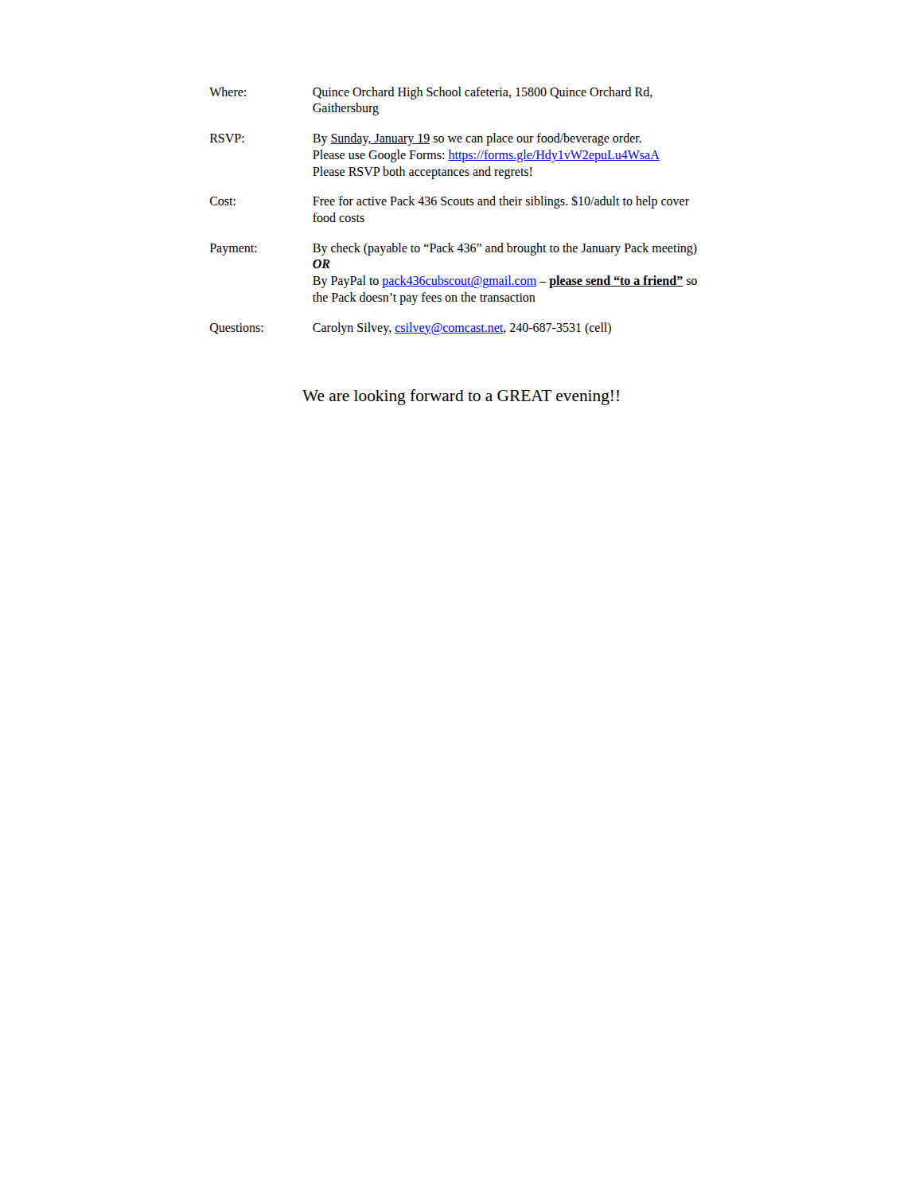| Where: | Quince Orchard High School cafeteria, 15800 Quince Orchard Rd, Gaithersburg |
| RSVP: | By Sunday, January 19 so we can place our food/beverage order. Please use Google Forms: https://forms.gle/Hdy1vW2epuLu4WsaA Please RSVP both acceptances and regrets! |
| Cost: | Free for active Pack 436 Scouts and their siblings. $10/adult to help cover food costs |
| Payment: | By check (payable to “Pack 436” and brought to the January Pack meeting) OR By PayPal to pack436cubscout@gmail.com – please send “to a friend” so the Pack doesn’t pay fees on the transaction |
| Questions: | Carolyn Silvey, csilvey@comcast.net , 240-687-3531 (cell) |
We are looking forward to a GREAT evening!!